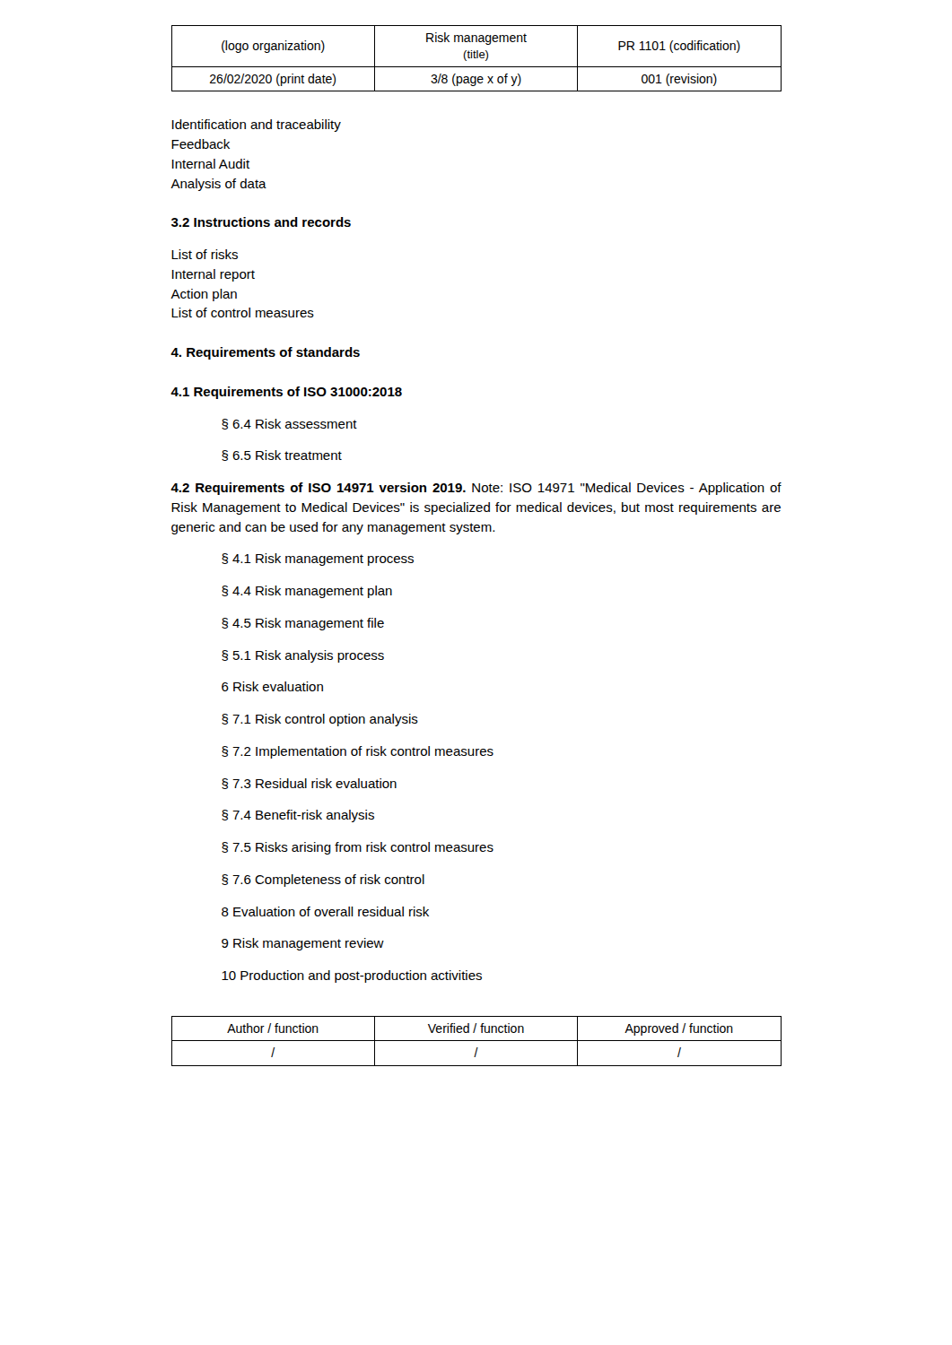| (logo organization) | Risk management (title) | PR 1101 (codification) |
| 26/02/2020 (print date) | 3/8 (page x of y) | 001 (revision) |
Identification and traceability
Feedback
Internal Audit
Analysis of data
3.2 Instructions and records
List of risks
Internal report
Action plan
List of control measures
4. Requirements of standards
4.1 Requirements of ISO 31000:2018
§ 6.4 Risk assessment
§ 6.5 Risk treatment
4.2 Requirements of ISO 14971 version 2019. Note: ISO 14971 "Medical Devices - Application of Risk Management to Medical Devices" is specialized for medical devices, but most requirements are generic and can be used for any management system.
§ 4.1 Risk management process
§ 4.4 Risk management plan
§ 4.5 Risk management file
§ 5.1 Risk analysis process
6 Risk evaluation
§ 7.1 Risk control option analysis
§ 7.2 Implementation of risk control measures
§ 7.3 Residual risk evaluation
§ 7.4 Benefit-risk analysis
§ 7.5 Risks arising from risk control measures
§ 7.6 Completeness of risk control
8 Evaluation of overall residual risk
9 Risk management review
10 Production and post-production activities
| Author / function | Verified / function | Approved / function |
| / | / | / |